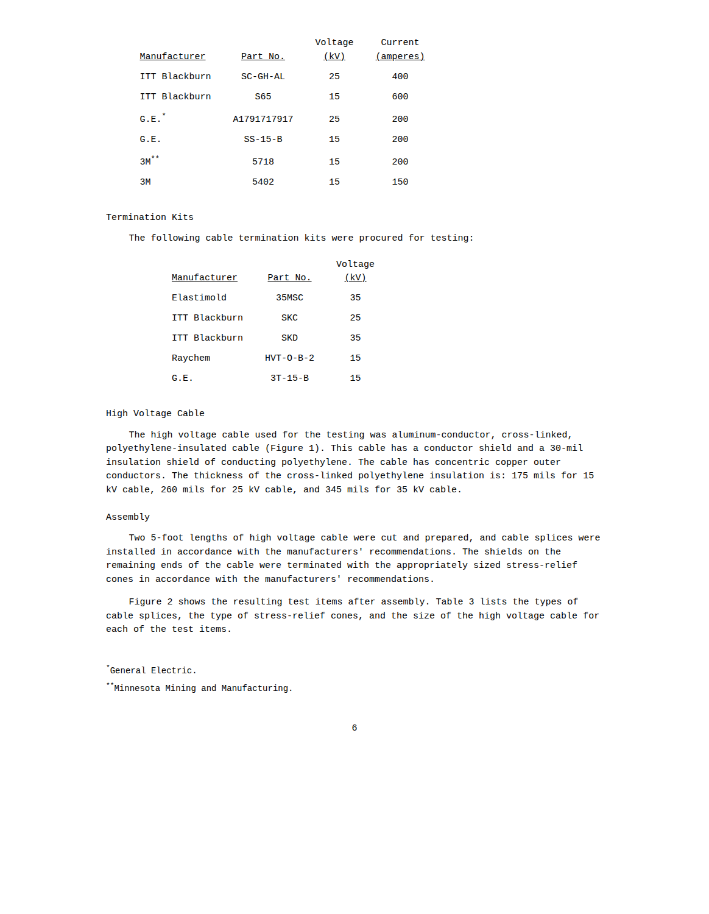| Manufacturer | Part No. | Voltage (kV) | Current (amperes) |
| --- | --- | --- | --- |
| ITT Blackburn | SC-GH-AL | 25 | 400 |
| ITT Blackburn | S65 | 15 | 600 |
| G.E. * | A1791717917 | 25 | 200 |
| G.E. | SS-15-B | 15 | 200 |
| 3M ** | 5718 | 15 | 200 |
| 3M | 5402 | 15 | 150 |
Termination Kits
The following cable termination kits were procured for testing:
| Manufacturer | Part No. | Voltage (kV) |
| --- | --- | --- |
| Elastimold | 35MSC | 35 |
| ITT Blackburn | SKC | 25 |
| ITT Blackburn | SKD | 35 |
| Raychem | HVT-O-B-2 | 15 |
| G.E. | 3T-15-B | 15 |
High Voltage Cable
The high voltage cable used for the testing was aluminum-conductor, cross-linked, polyethylene-insulated cable (Figure 1). This cable has a conductor shield and a 30-mil insulation shield of conducting polyethylene. The cable has concentric copper outer conductors. The thickness of the cross-linked polyethylene insulation is: 175 mils for 15 kV cable, 260 mils for 25 kV cable, and 345 mils for 35 kV cable.
Assembly
Two 5-foot lengths of high voltage cable were cut and prepared, and cable splices were installed in accordance with the manufacturers' recommendations. The shields on the remaining ends of the cable were terminated with the appropriately sized stress-relief cones in accordance with the manufacturers' recommendations.
Figure 2 shows the resulting test items after assembly. Table 3 lists the types of cable splices, the type of stress-relief cones, and the size of the high voltage cable for each of the test items.
*General Electric.
**Minnesota Mining and Manufacturing.
6